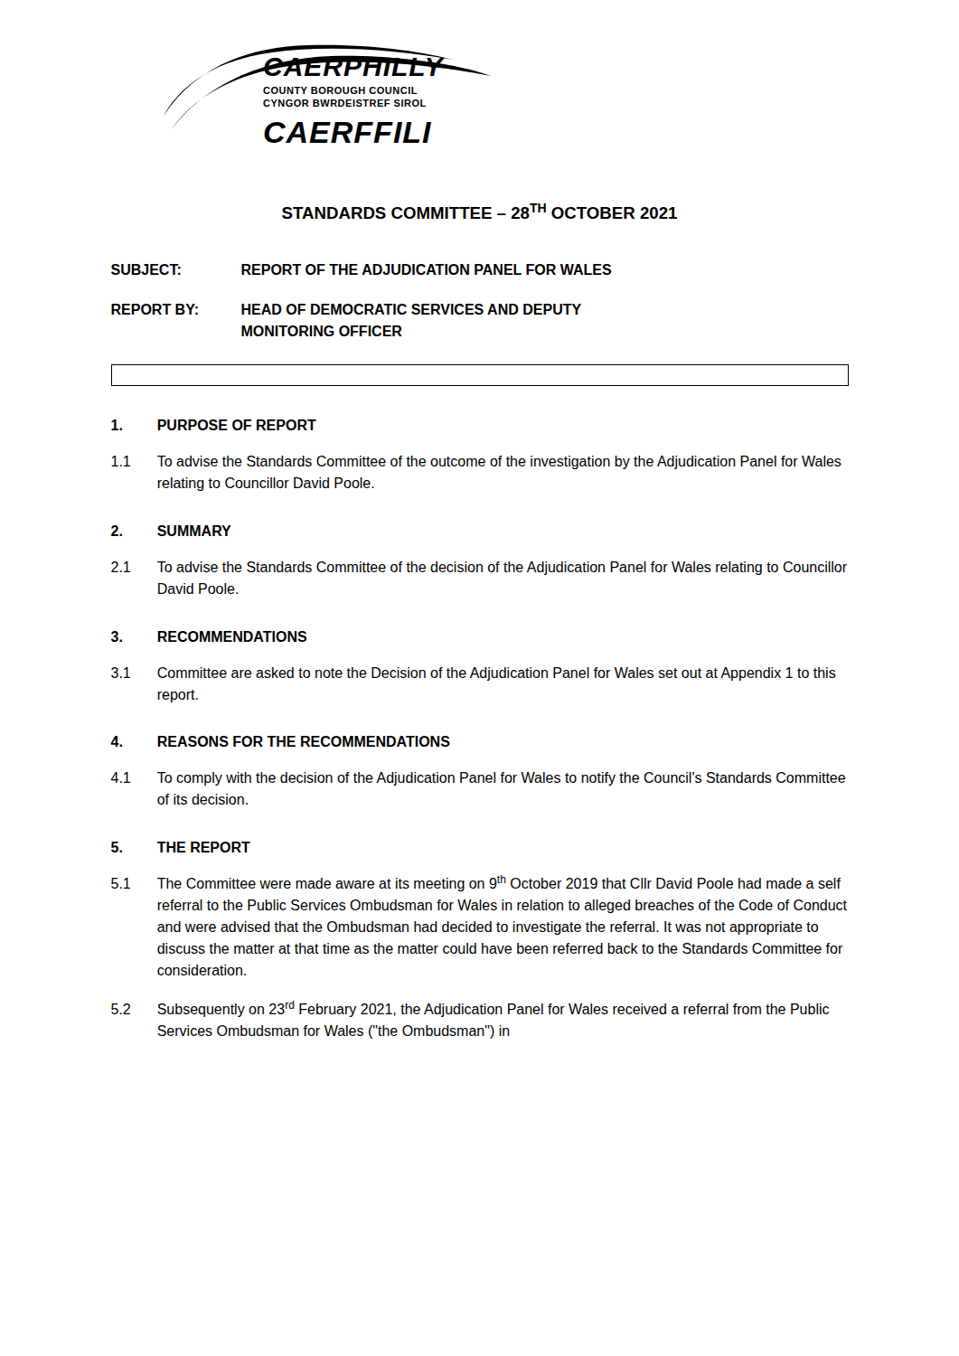CAERPHILLY COUNTY BOROUGH COUNCIL CYNGOR BWRDEISTREF SIROL CAERFFILI
STANDARDS COMMITTEE – 28TH OCTOBER 2021
SUBJECT:
REPORT OF THE ADJUDICATION PANEL FOR WALES
REPORT BY:
HEAD OF DEMOCRATIC SERVICES AND DEPUTY
MONITORING OFFICER
1. PURPOSE OF REPORT
1.1
To advise the Standards Committee of the outcome of the investigation by the Adjudication Panel for Wales relating to Councillor David Poole.
2. SUMMARY
2.1
To advise the Standards Committee of the decision of the Adjudication Panel for Wales relating to Councillor David Poole.
3. RECOMMENDATIONS
3.1
Committee are asked to note the Decision of the Adjudication Panel for Wales set out at Appendix 1 to this report.
4. REASONS FOR THE RECOMMENDATIONS
4.1
To comply with the decision of the Adjudication Panel for Wales to notify the Council's Standards Committee of its decision.
5. THE REPORT
5.1
The Committee were made aware at its meeting on 9th October 2019 that Cllr David Poole had made a self referral to the Public Services Ombudsman for Wales in relation to alleged breaches of the Code of Conduct and were advised that the Ombudsman had decided to investigate the referral. It was not appropriate to discuss the matter at that time as the matter could have been referred back to the Standards Committee for consideration.
5.2
Subsequently on 23rd February 2021, the Adjudication Panel for Wales received a referral from the Public Services Ombudsman for Wales ("the Ombudsman") in